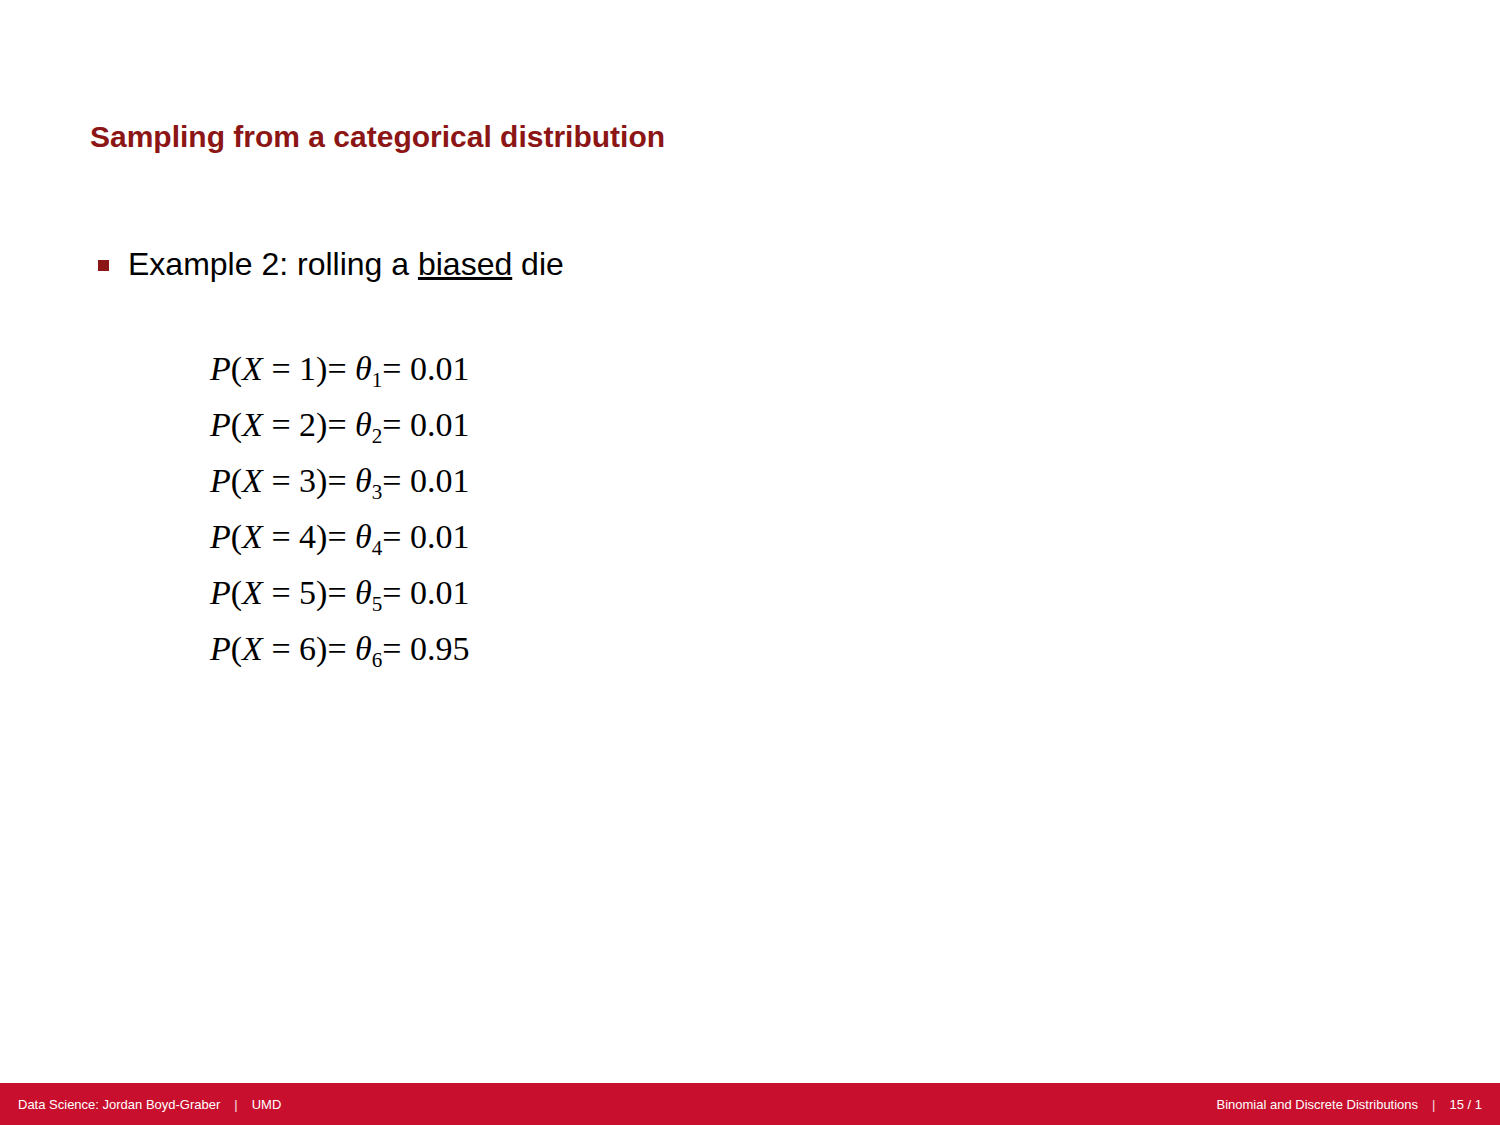Sampling from a categorical distribution
Example 2: rolling a biased die
| P ( X = 1) | = θ 1 | = 0.01 |
| P ( X = 2) | = θ 2 | = 0.01 |
| P ( X = 3) | = θ 3 | = 0.01 |
| P ( X = 4) | = θ 4 | = 0.01 |
| P ( X = 5) | = θ 5 | = 0.01 |
| P ( X = 6) | = θ 6 | = 0.95 |
Data Science: Jordan Boyd-Graber | UMD
Binomial and Discrete Distributions | 15 / 1